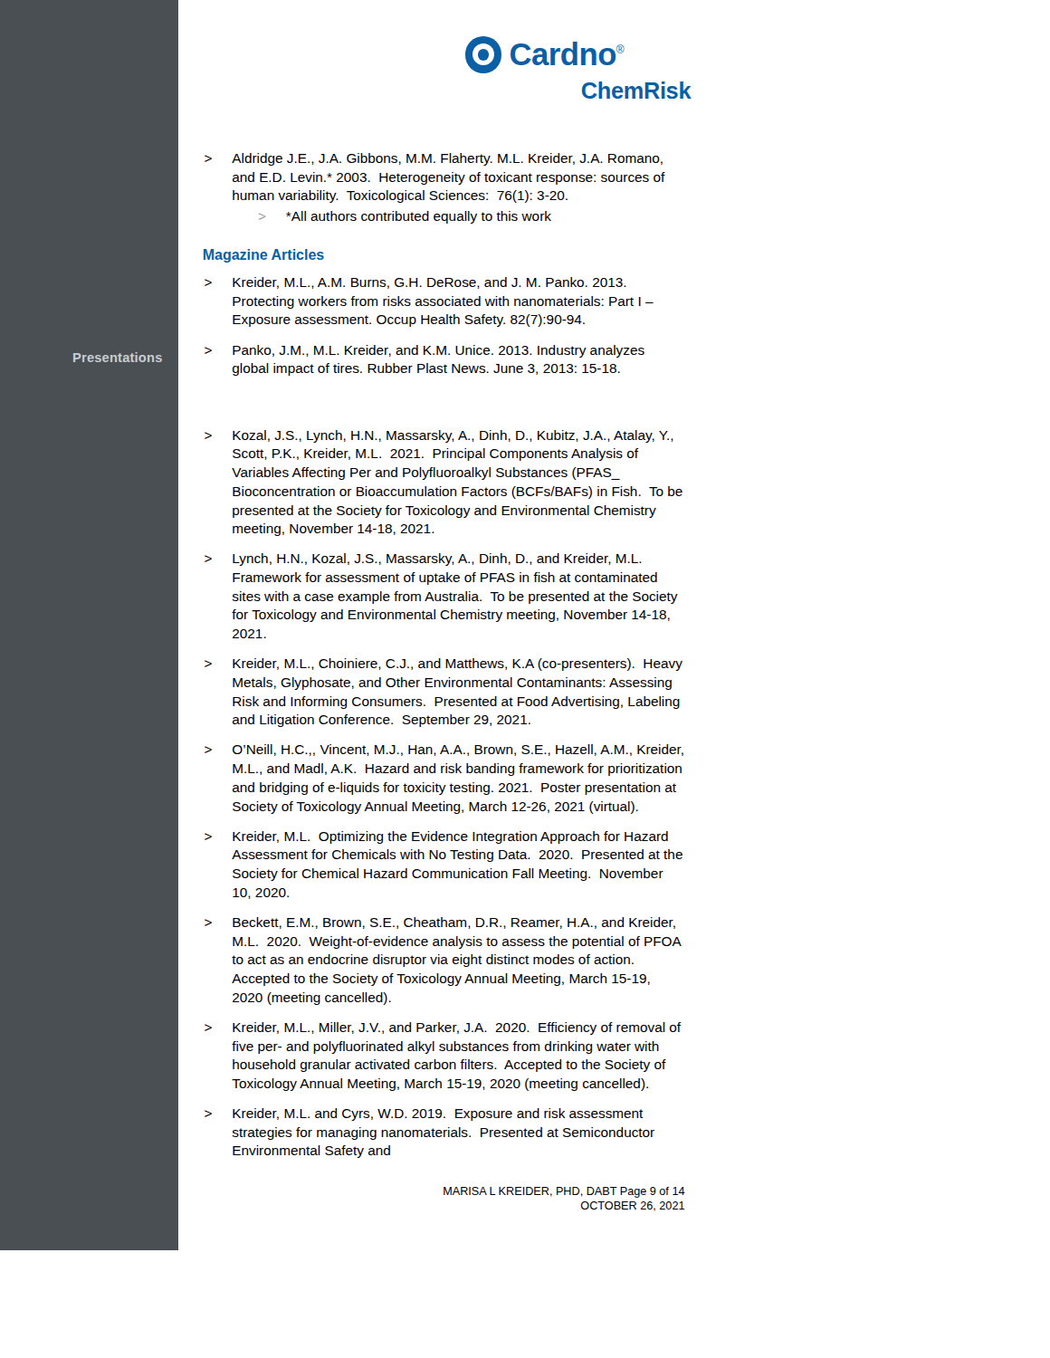Presentations
Cardno®
ChemRisk
Aldridge J.E., J.A. Gibbons, M.M. Flaherty. M.L. Kreider, J.A. Romano, and E.D. Levin.* 2003. Heterogeneity of toxicant response: sources of human variability. Toxicological Sciences: 76(1): 3-20.
*All authors contributed equally to this work
Magazine Articles
Kreider, M.L., A.M. Burns, G.H. DeRose, and J. M. Panko. 2013. Protecting workers from risks associated with nanomaterials: Part I – Exposure assessment. Occup Health Safety. 82(7):90-94.
Panko, J.M., M.L. Kreider, and K.M. Unice. 2013. Industry analyzes global impact of tires. Rubber Plast News. June 3, 2013: 15-18.
Kozal, J.S., Lynch, H.N., Massarsky, A., Dinh, D., Kubitz, J.A., Atalay, Y., Scott, P.K., Kreider, M.L. 2021. Principal Components Analysis of Variables Affecting Per and Polyfluoroalkyl Substances (PFAS_ Bioconcentration or Bioaccumulation Factors (BCFs/BAFs) in Fish. To be presented at the Society for Toxicology and Environmental Chemistry meeting, November 14-18, 2021.
Lynch, H.N., Kozal, J.S., Massarsky, A., Dinh, D., and Kreider, M.L. Framework for assessment of uptake of PFAS in fish at contaminated sites with a case example from Australia. To be presented at the Society for Toxicology and Environmental Chemistry meeting, November 14-18, 2021.
Kreider, M.L., Choiniere, C.J., and Matthews, K.A (co-presenters). Heavy Metals, Glyphosate, and Other Environmental Contaminants: Assessing Risk and Informing Consumers. Presented at Food Advertising, Labeling and Litigation Conference. September 29, 2021.
O’Neill, H.C.,, Vincent, M.J., Han, A.A., Brown, S.E., Hazell, A.M., Kreider, M.L., and Madl, A.K. Hazard and risk banding framework for prioritization and bridging of e-liquids for toxicity testing. 2021. Poster presentation at Society of Toxicology Annual Meeting, March 12-26, 2021 (virtual).
Kreider, M.L. Optimizing the Evidence Integration Approach for Hazard Assessment for Chemicals with No Testing Data. 2020. Presented at the Society for Chemical Hazard Communication Fall Meeting. November 10, 2020.
Beckett, E.M., Brown, S.E., Cheatham, D.R., Reamer, H.A., and Kreider, M.L. 2020. Weight-of-evidence analysis to assess the potential of PFOA to act as an endocrine disruptor via eight distinct modes of action. Accepted to the Society of Toxicology Annual Meeting, March 15-19, 2020 (meeting cancelled).
Kreider, M.L., Miller, J.V., and Parker, J.A. 2020. Efficiency of removal of five per- and polyfluorinated alkyl substances from drinking water with household granular activated carbon filters. Accepted to the Society of Toxicology Annual Meeting, March 15-19, 2020 (meeting cancelled).
Kreider, M.L. and Cyrs, W.D. 2019. Exposure and risk assessment strategies for managing nanomaterials. Presented at Semiconductor Environmental Safety and
MARISA L KREIDER, PHD, DABT Page 9 of 14
OCTOBER 26, 2021